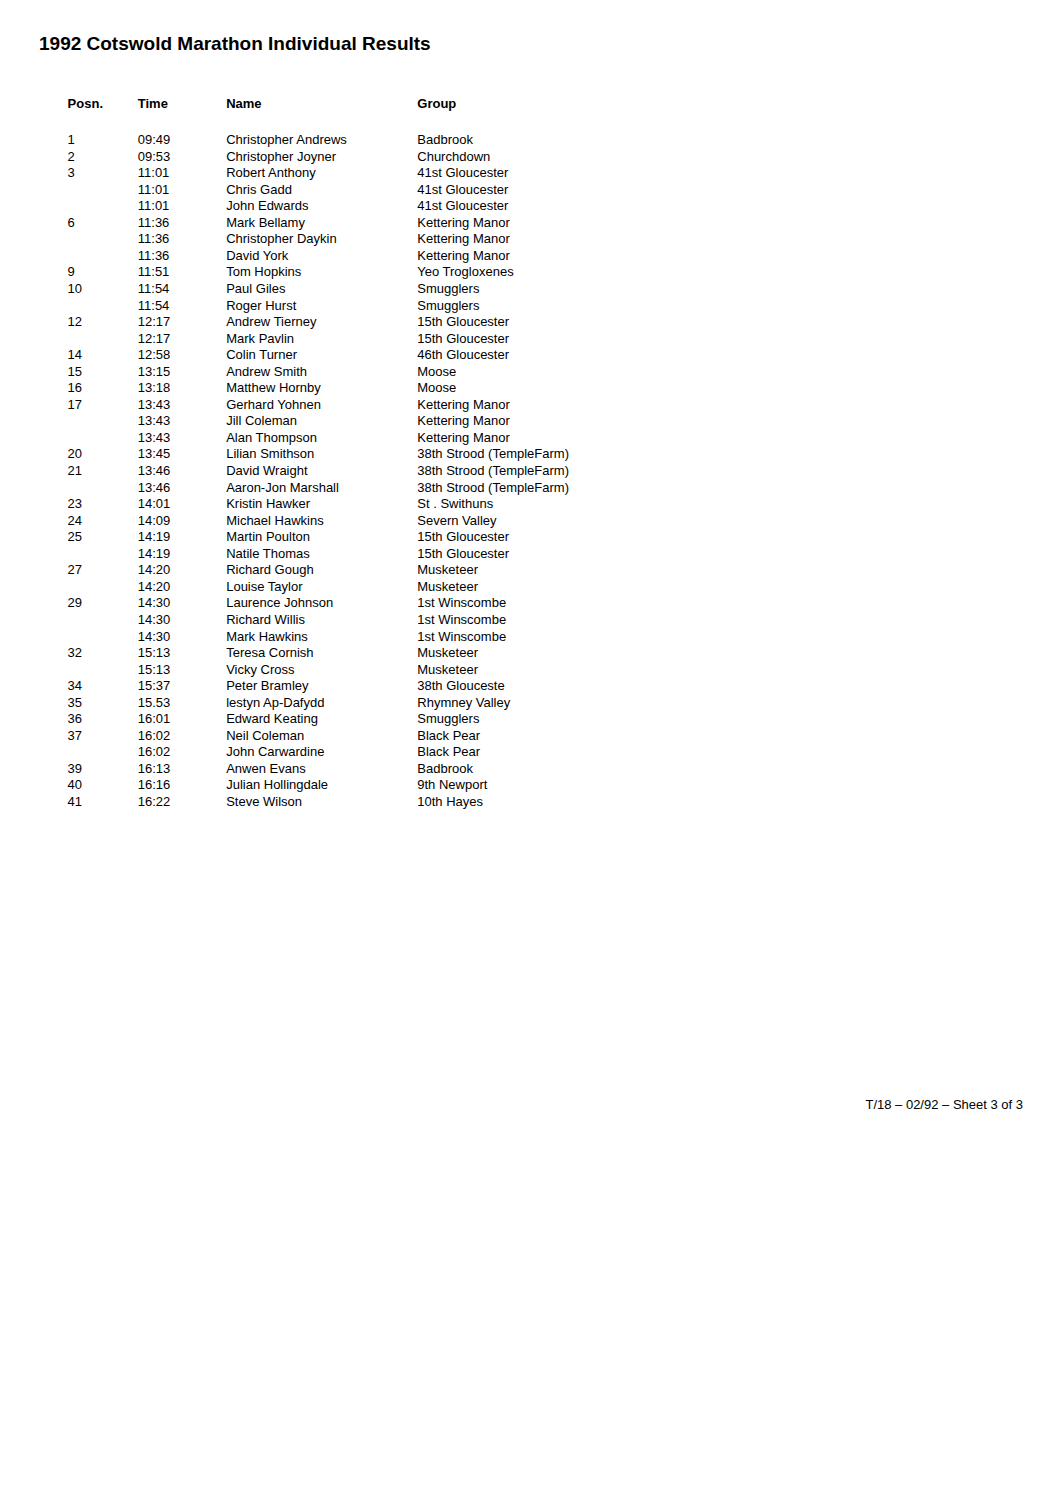1992 Cotswold Marathon Individual Results
| Posn. | Time | Name | Group |
| --- | --- | --- | --- |
| 1 | 09:49 | Christopher Andrews | Badbrook |
| 2 | 09:53 | Christopher Joyner | Churchdown |
| 3 | 11:01 | Robert Anthony | 41st Gloucester |
| | 11:01 | Chris Gadd | 41st Gloucester |
| | 11:01 | John Edwards | 41st Gloucester |
| 6 | 11:36 | Mark Bellamy | Kettering Manor |
| | 11:36 | Christopher Daykin | Kettering Manor |
| | 11:36 | David York | Kettering Manor |
| 9 | 11:51 | Tom Hopkins | Yeo Trogloxenes |
| 10 | 11:54 | Paul Giles | Smugglers |
| | 11:54 | Roger Hurst | Smugglers |
| 12 | 12:17 | Andrew Tierney | 15th Gloucester |
| | 12:17 | Mark Pavlin | 15th Gloucester |
| 14 | 12:58 | Colin Turner | 46th Gloucester |
| 15 | 13:15 | Andrew Smith | Moose |
| 16 | 13:18 | Matthew Hornby | Moose |
| 17 | 13:43 | Gerhard Yohnen | Kettering Manor |
| | 13:43 | Jill Coleman | Kettering Manor |
| | 13:43 | Alan Thompson | Kettering Manor |
| 20 | 13:45 | Lilian Smithson | 38th Strood (TempleFarm) |
| 21 | 13:46 | David Wraight | 38th Strood (TempleFarm) |
| | 13:46 | Aaron-Jon Marshall | 38th Strood (TempleFarm) |
| 23 | 14:01 | Kristin Hawker | St . Swithuns |
| 24 | 14:09 | Michael Hawkins | Severn Valley |
| 25 | 14:19 | Martin Poulton | 15th Gloucester |
| | 14:19 | Natile Thomas | 15th Gloucester |
| 27 | 14:20 | Richard Gough | Musketeer |
| | 14:20 | Louise Taylor | Musketeer |
| 29 | 14:30 | Laurence Johnson | 1st Winscombe |
| | 14:30 | Richard Willis | 1st Winscombe |
| | 14:30 | Mark Hawkins | 1st Winscombe |
| 32 | 15:13 | Teresa Cornish | Musketeer |
| | 15:13 | Vicky Cross | Musketeer |
| 34 | 15:37 | Peter Bramley | 38th Glouceste |
| 35 | 15.53 | lestyn Ap-Dafydd | Rhymney Valley |
| 36 | 16:01 | Edward Keating | Smugglers |
| 37 | 16:02 | Neil Coleman | Black Pear |
| | 16:02 | John Carwardine | Black Pear |
| 39 | 16:13 | Anwen Evans | Badbrook |
| 40 | 16:16 | Julian Hollingdale | 9th Newport |
| 41 | 16:22 | Steve Wilson | 10th Hayes |
T/18 – 02/92 – Sheet 3 of 3